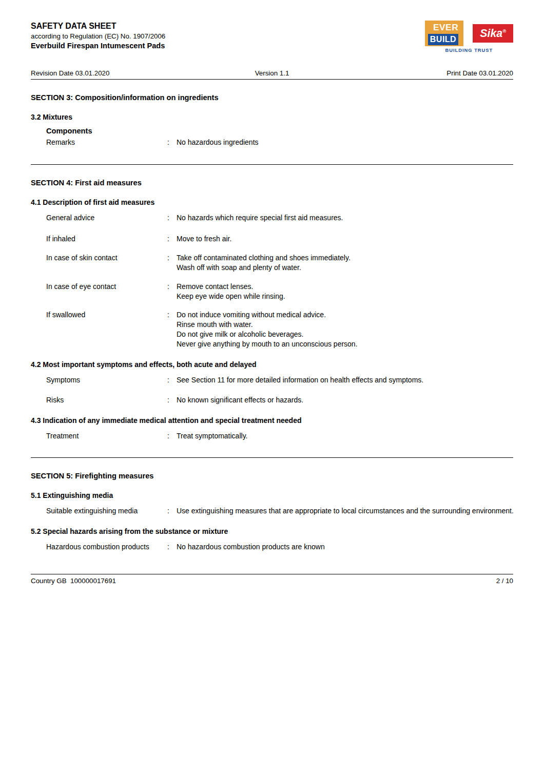SAFETY DATA SHEET
according to Regulation (EC) No. 1907/2006
Everbuild Firespan Intumescent Pads
EVERBUILD Sika®
BUILDING TRUST
Revision Date 03.01.2020 Version 1.1 Print Date 03.01.2020
SECTION 3: Composition/information on ingredients
3.2 Mixtures
Components
| Remarks | : | No hazardous ingredients |
SECTION 4: First aid measures
4.1 Description of first aid measures
| General advice | : | No hazards which require special first aid measures. |
| If inhaled | : | Move to fresh air. |
| In case of skin contact | : | Take off contaminated clothing and shoes immediately. Wash off with soap and plenty of water. |
| In case of eye contact | : | Remove contact lenses. Keep eye wide open while rinsing. |
| If swallowed | : | Do not induce vomiting without medical advice. Rinse mouth with water. Do not give milk or alcoholic beverages. Never give anything by mouth to an unconscious person. |
4.2 Most important symptoms and effects, both acute and delayed
| Symptoms | : | See Section 11 for more detailed information on health effects and symptoms. |
| Risks | : | No known significant effects or hazards. |
4.3 Indication of any immediate medical attention and special treatment needed
| Treatment | : | Treat symptomatically. |
SECTION 5: Firefighting measures
5.1 Extinguishing media
| Suitable extinguishing media | : | Use extinguishing measures that are appropriate to local circumstances and the surrounding environment. |
5.2 Special hazards arising from the substance or mixture
| Hazardous combustion products | : | No hazardous combustion products are known |
Country GB 100000017691 2 / 10